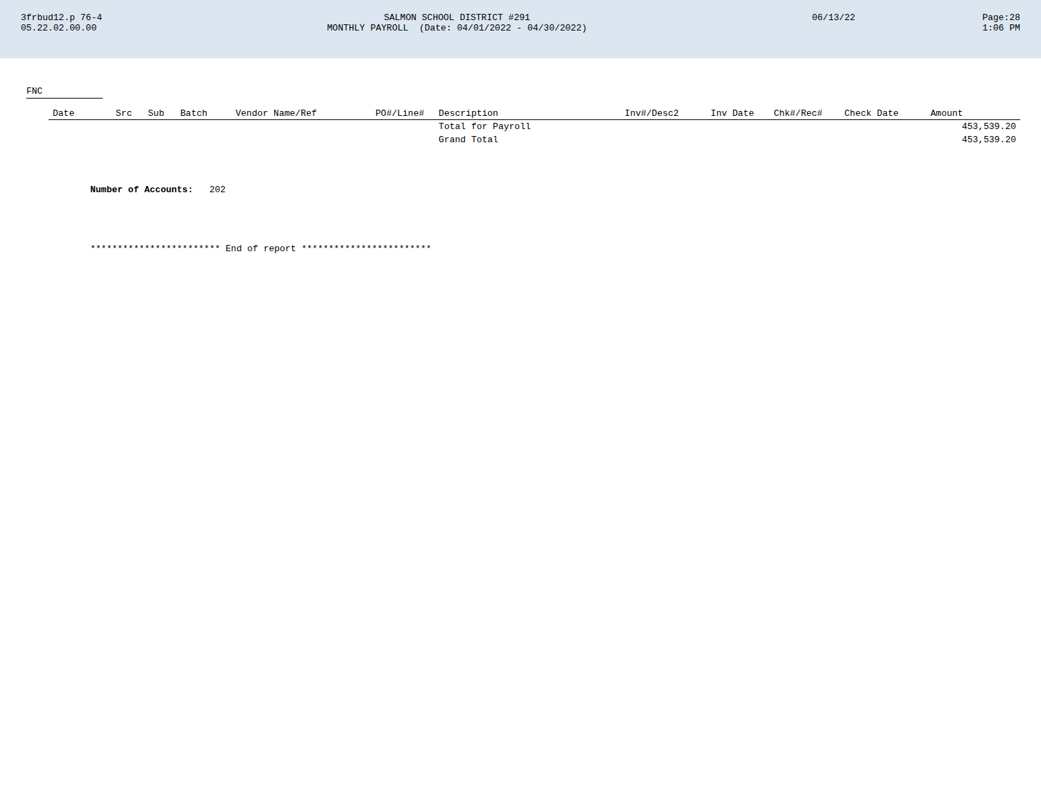3frbud12.p 76-4
05.22.02.00.00
SALMON SCHOOL DISTRICT #291
MONTHLY PAYROLL (Date: 04/01/2022 - 04/30/2022)
06/13/22 Page:28
1:06 PM
FNC
| Date | Src | Sub | Batch | Vendor Name/Ref | PO#/Line# | Description | Inv#/Desc2 | Inv Date | Chk#/Rec# | Check Date | Amount |
| --- | --- | --- | --- | --- | --- | --- | --- | --- | --- | --- | --- |
| | | | | | | Total for Payroll | | | | | 453,539.20 |
| | | | | | | Grand Total | | | | | 453,539.20 |
Number of Accounts: 202
************************ End of report ************************